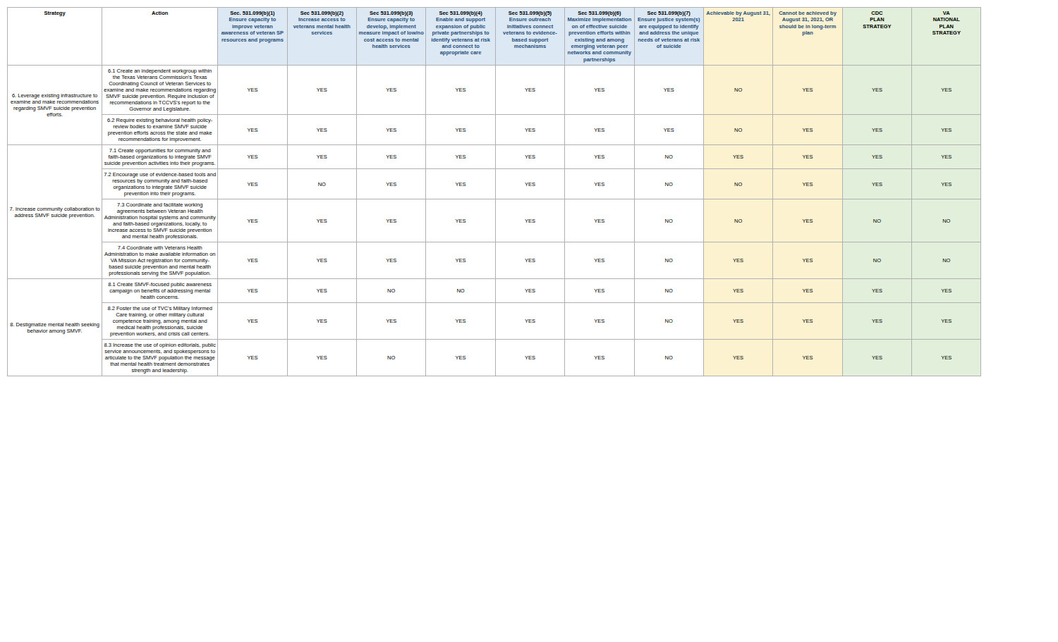| Strategy | Action | Sec. 531.099(b)(1) Ensure capacity to improve veteran awareness of veteran SP resources and programs | Sec 531.099(b)(2) Increase access to veterans mental health services | Sec 531.099(b)(3) Ensure capacity to develop, implement measure impact of low/no cost access to mental health services | Sec 531.099(b)(4) Enable and support expansion of public private partnerships to identify veterans at risk and connect to appropriate care | Sec 531.099(b)(5) Ensure outreach initiatives connect veterans to evidence-based support mechanisms | Sec 531.099(b)(6) Maximize implementation on of effective suicide prevention efforts within existing and among emerging veteran peer networks and community partnerships | Sec 531.099(b)(7) Ensure justice system(s) are equipped to identify and address the unique needs of veterans at risk of suicide | Achievable by August 31, 2021 | Cannot be achieved by August 31, 2021, OR should be in long-term plan | CDC PLAN STRATEGY | VA NATIONAL PLAN STRATEGY |
| --- | --- | --- | --- | --- | --- | --- | --- | --- | --- | --- | --- | --- |
| 6. Leverage existing infrastructure to examine and make recommendations regarding SMVF suicide prevention efforts. | 6.1 Create an independent workgroup within the Texas Veterans Commission's Texas Coordinating Council of Veteran Services to examine and make recommendations regarding SMVF suicide prevention. Require inclusion of recommendations in TCCVS's report to the Governor and Legislature. | YES | YES | YES | YES | YES | YES | YES | NO | YES | YES | YES |
| 6.2 Require existing behavioral health policy-review bodies to examine SMVF suicide prevention efforts across the state and make recommendations for improvement. | YES | YES | YES | YES | YES | YES | YES | NO | YES | YES | YES |
| 7. Increase community collaboration to address SMVF suicide prevention. | 7.1 Create opportunities for community and faith-based organizations to integrate SMVF suicide prevention activities into their programs. | YES | YES | YES | YES | YES | YES | NO | YES | YES | YES | YES |
| 7.2 Encourage use of evidence-based tools and resources by community and faith-based organizations to integrate SMVF suicide prevention into their programs. | YES | NO | YES | YES | YES | YES | NO | NO | YES | YES | YES |
| 7.3 Coordinate and facilitate working agreements between Veteran Health Administration hospital systems and community and faith-based organizations, locally, to increase access to SMVF suicide prevention and mental health professionals. | YES | YES | YES | YES | YES | YES | NO | NO | YES | NO | NO |
| 7.4 Coordinate with Veterans Health Administration to make available information on VA Mission Act registration for community-based suicide prevention and mental health professionals serving the SMVF population. | YES | YES | YES | YES | YES | YES | NO | YES | YES | NO | NO |
| 8. Destigmatize mental health seeking behavior among SMVF. | 8.1 Create SMVF-focused public awareness campaign on benefits of addressing mental health concerns. | YES | YES | NO | NO | YES | YES | NO | YES | YES | YES | YES |
| 8.2 Foster the use of TVC's Military Informed Care training, or other military cultural competence training, among mental and medical health professionals, suicide prevention workers, and crisis call centers. | YES | YES | YES | YES | YES | YES | NO | YES | YES | YES | YES |
| 8.3 Increase the use of opinion editorials, public service announcements, and spokespersons to articulate to the SMVF population the message that mental health treatment demonstrates strength and leadership. | YES | YES | NO | YES | YES | YES | NO | YES | YES | YES | YES |